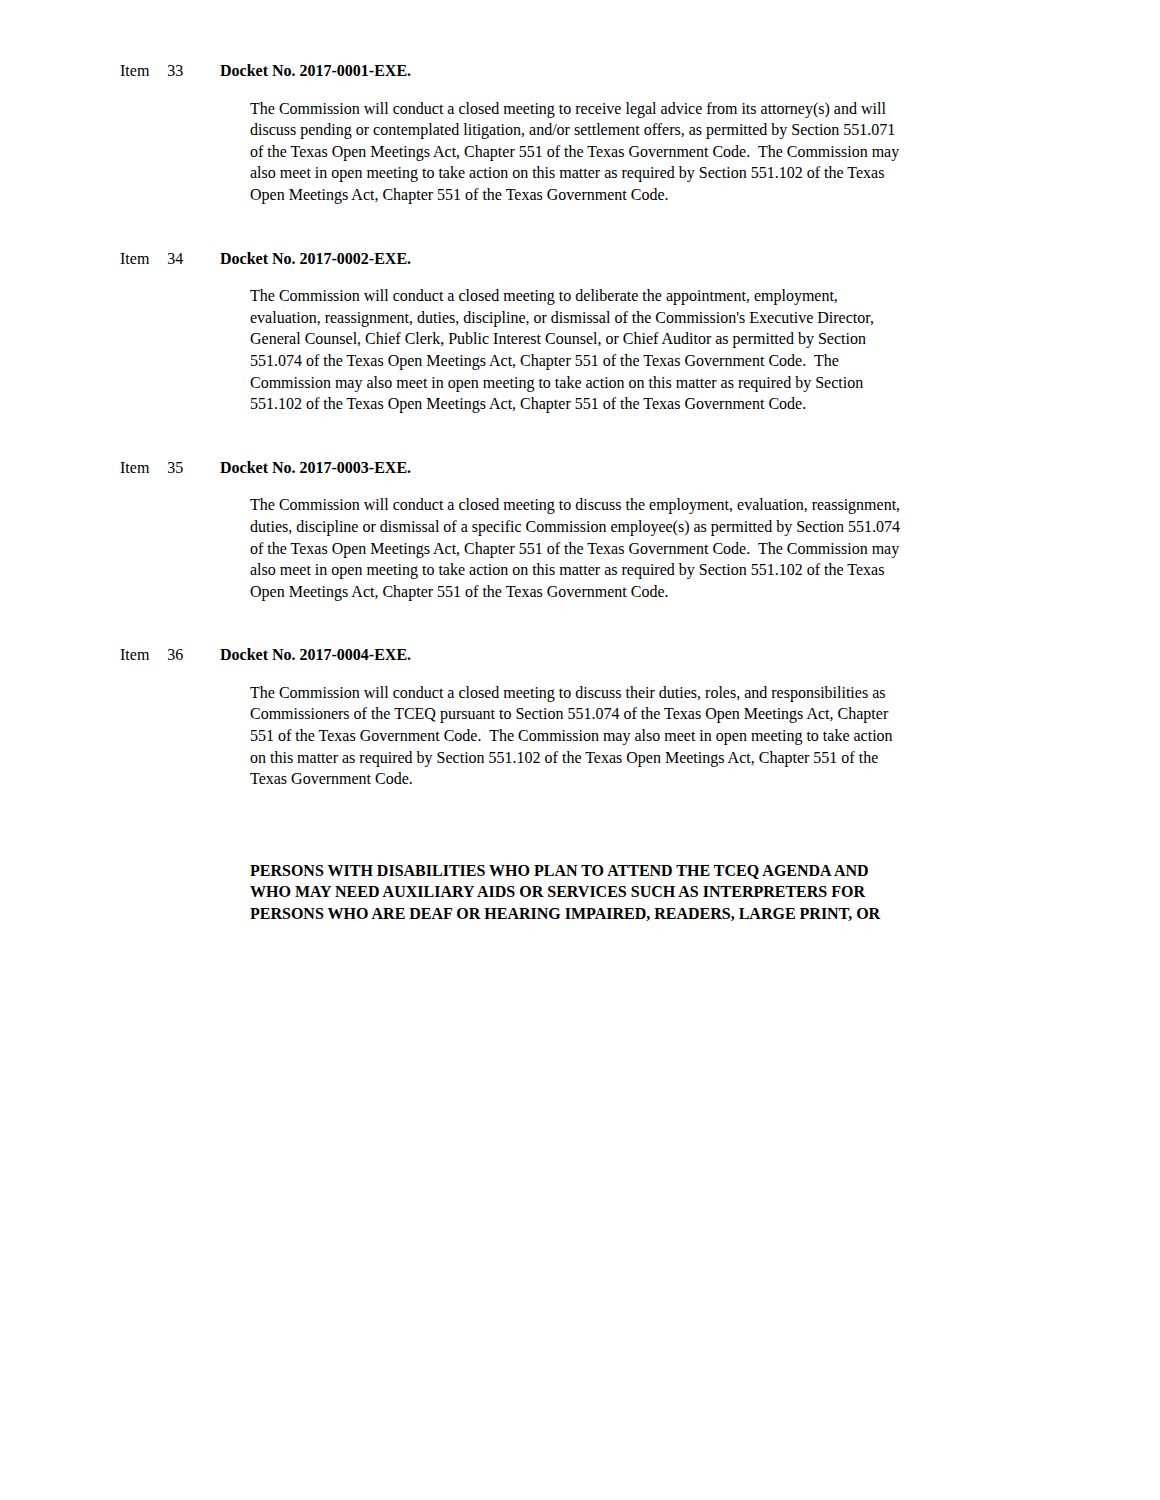Item33 Docket No. 2017-0001-EXE.
The Commission will conduct a closed meeting to receive legal advice from its attorney(s) and will discuss pending or contemplated litigation, and/or settlement offers, as permitted by Section 551.071 of the Texas Open Meetings Act, Chapter 551 of the Texas Government Code. The Commission may also meet in open meeting to take action on this matter as required by Section 551.102 of the Texas Open Meetings Act, Chapter 551 of the Texas Government Code.
Item34 Docket No. 2017-0002-EXE.
The Commission will conduct a closed meeting to deliberate the appointment, employment, evaluation, reassignment, duties, discipline, or dismissal of the Commission's Executive Director, General Counsel, Chief Clerk, Public Interest Counsel, or Chief Auditor as permitted by Section 551.074 of the Texas Open Meetings Act, Chapter 551 of the Texas Government Code. The Commission may also meet in open meeting to take action on this matter as required by Section 551.102 of the Texas Open Meetings Act, Chapter 551 of the Texas Government Code.
Item35 Docket No. 2017-0003-EXE.
The Commission will conduct a closed meeting to discuss the employment, evaluation, reassignment, duties, discipline or dismissal of a specific Commission employee(s) as permitted by Section 551.074 of the Texas Open Meetings Act, Chapter 551 of the Texas Government Code. The Commission may also meet in open meeting to take action on this matter as required by Section 551.102 of the Texas Open Meetings Act, Chapter 551 of the Texas Government Code.
Item36 Docket No. 2017-0004-EXE.
The Commission will conduct a closed meeting to discuss their duties, roles, and responsibilities as Commissioners of the TCEQ pursuant to Section 551.074 of the Texas Open Meetings Act, Chapter 551 of the Texas Government Code. The Commission may also meet in open meeting to take action on this matter as required by Section 551.102 of the Texas Open Meetings Act, Chapter 551 of the Texas Government Code.
Persons with disabilities who plan to attend the TCEQ agenda and who may need auxiliary aids or services such as interpreters for persons who are deaf or hearing impaired, readers, large print, or